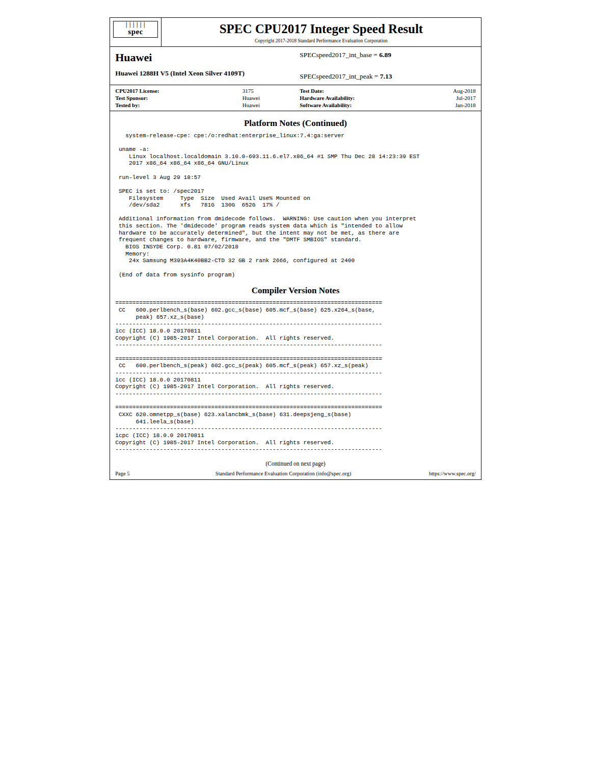││││││
spec
SPEC CPU2017 Integer Speed Result
Copyright 2017-2018 Standard Performance Evaluation Corporation
Huawei
Huawei 1288H V5 (Intel Xeon Silver 4109T)
SPECspeed2017_int_base = 6.89
SPECspeed2017_int_peak = 7.13
| CPU2017 License: | 3175 |
| Test Sponsor: | Huawei |
| Tested by: | Huawei |
| Test Date: | Aug-2018 |
| Hardware Availability: | Jul-2017 |
| Software Availability: | Jan-2018 |
Platform Notes (Continued)
   system-release-cpe: cpe:/o:redhat:enterprise_linux:7.4:ga:server

 uname -a:
    Linux localhost.localdomain 3.10.0-693.11.6.el7.x86_64 #1 SMP Thu Dec 28 14:23:39 EST
    2017 x86_64 x86_64 x86_64 GNU/Linux

 run-level 3 Aug 29 18:57

 SPEC is set to: /spec2017
    Filesystem     Type  Size  Used Avail Use% Mounted on
    /dev/sda2      xfs   781G  130G  652G  17% /

 Additional information from dmidecode follows.  WARNING: Use caution when you interpret
 this section. The 'dmidecode' program reads system data which is "intended to allow
 hardware to be accurately determined", but the intent may not be met, as there are
 frequent changes to hardware, firmware, and the "DMTF SMBIOS" standard.
   BIOS INSYDE Corp. 0.81 07/02/2018
   Memory:
    24x Samsung M393A4K40BB2-CTD 32 GB 2 rank 2666, configured at 2400

 (End of data from sysinfo program)
Compiler Version Notes
==============================================================================
 CC   600.perlbench_s(base) 602.gcc_s(base) 605.mcf_s(base) 625.x264_s(base,
      peak) 657.xz_s(base)
------------------------------------------------------------------------------
icc (ICC) 18.0.0 20170811
Copyright (C) 1985-2017 Intel Corporation.  All rights reserved.
------------------------------------------------------------------------------

==============================================================================
 CC   600.perlbench_s(peak) 602.gcc_s(peak) 605.mcf_s(peak) 657.xz_s(peak)
------------------------------------------------------------------------------
icc (ICC) 18.0.0 20170811
Copyright (C) 1985-2017 Intel Corporation.  All rights reserved.
------------------------------------------------------------------------------

==============================================================================
 CXXC 620.omnetpp_s(base) 623.xalancbmk_s(base) 631.deepsjeng_s(base)
      641.leela_s(base)
------------------------------------------------------------------------------
icpc (ICC) 18.0.0 20170811
Copyright (C) 1985-2017 Intel Corporation.  All rights reserved.
------------------------------------------------------------------------------
(Continued on next page)
Page 5
Standard Performance Evaluation Corporation (info@spec.org)
https://www.spec.org/